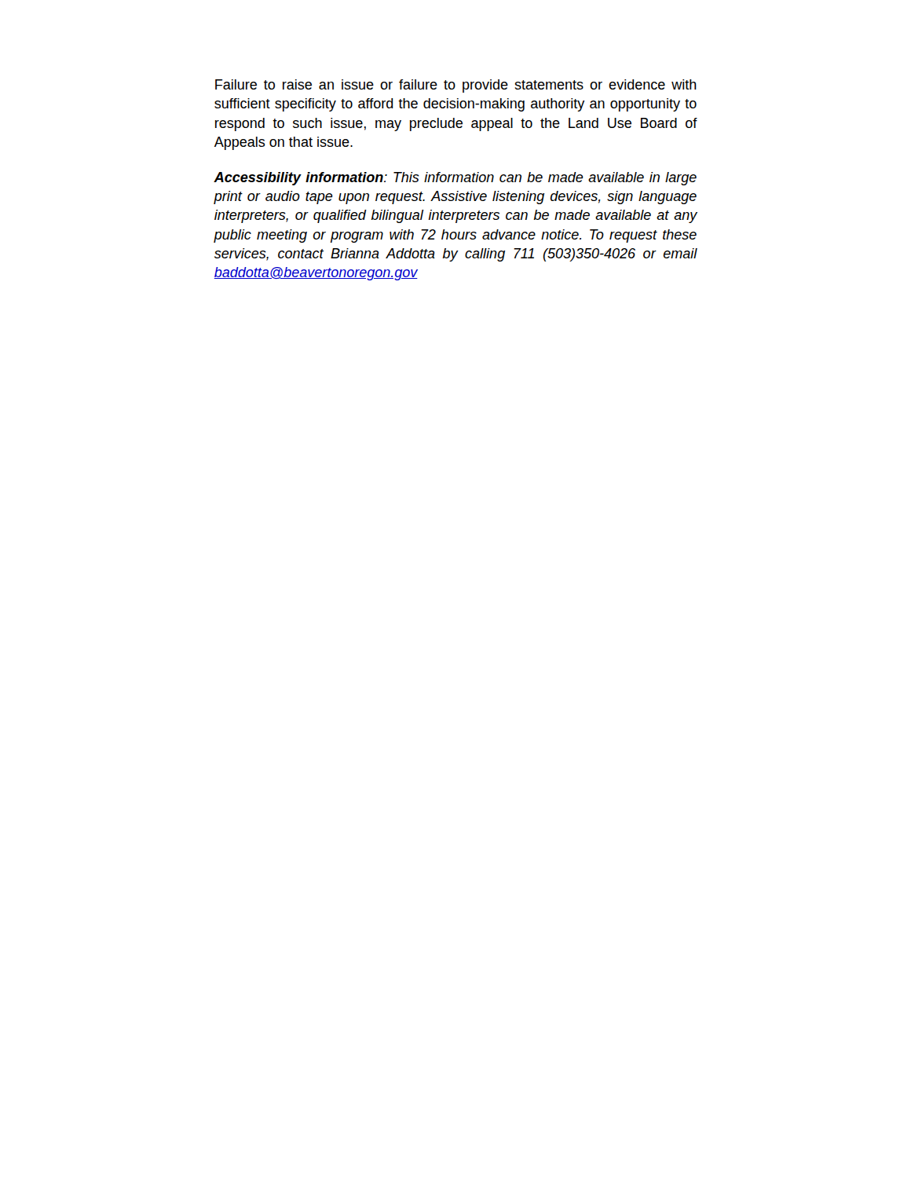Failure to raise an issue or failure to provide statements or evidence with sufficient specificity to afford the decision-making authority an opportunity to respond to such issue, may preclude appeal to the Land Use Board of Appeals on that issue.
Accessibility information: This information can be made available in large print or audio tape upon request. Assistive listening devices, sign language interpreters, or qualified bilingual interpreters can be made available at any public meeting or program with 72 hours advance notice. To request these services, contact Brianna Addotta by calling 711 (503)350-4026 or email baddotta@beavertonoregon.gov